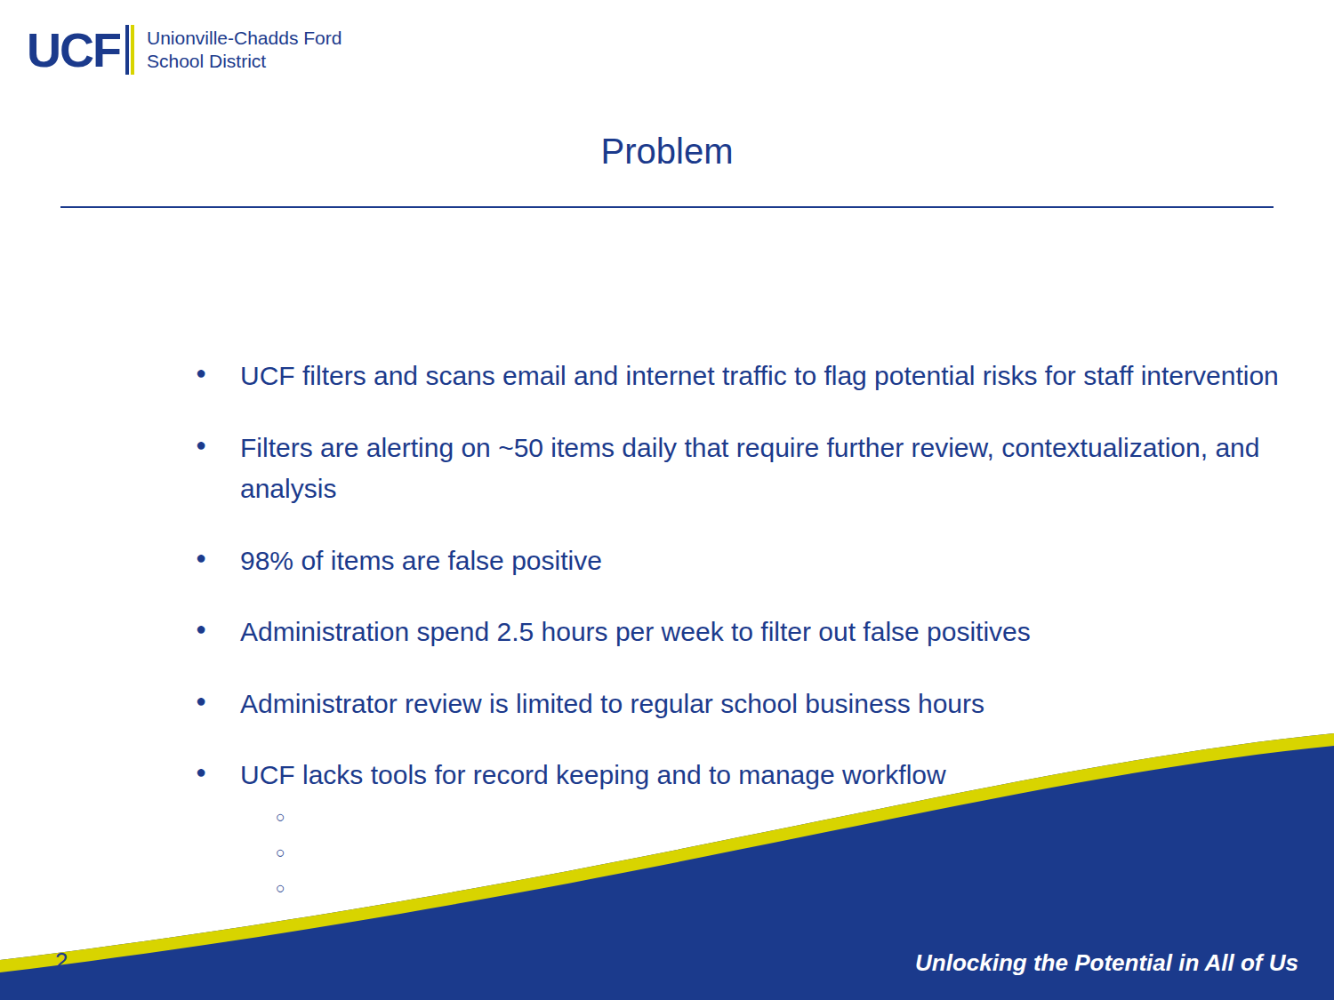UCF Unionville-Chadds Ford
School District
Problem
UCF filters and scans email and internet traffic to flag potential risks for staff intervention
Filters are alerting on ~50 items daily that require further review, contextualization, and analysis
98% of items are false positive
Administration spend 2.5 hours per week to filter out false positives
Administrator review is limited to regular school business hours
UCF lacks tools for record keeping and to manage workflow
2
Unlocking the Potential in All of Us